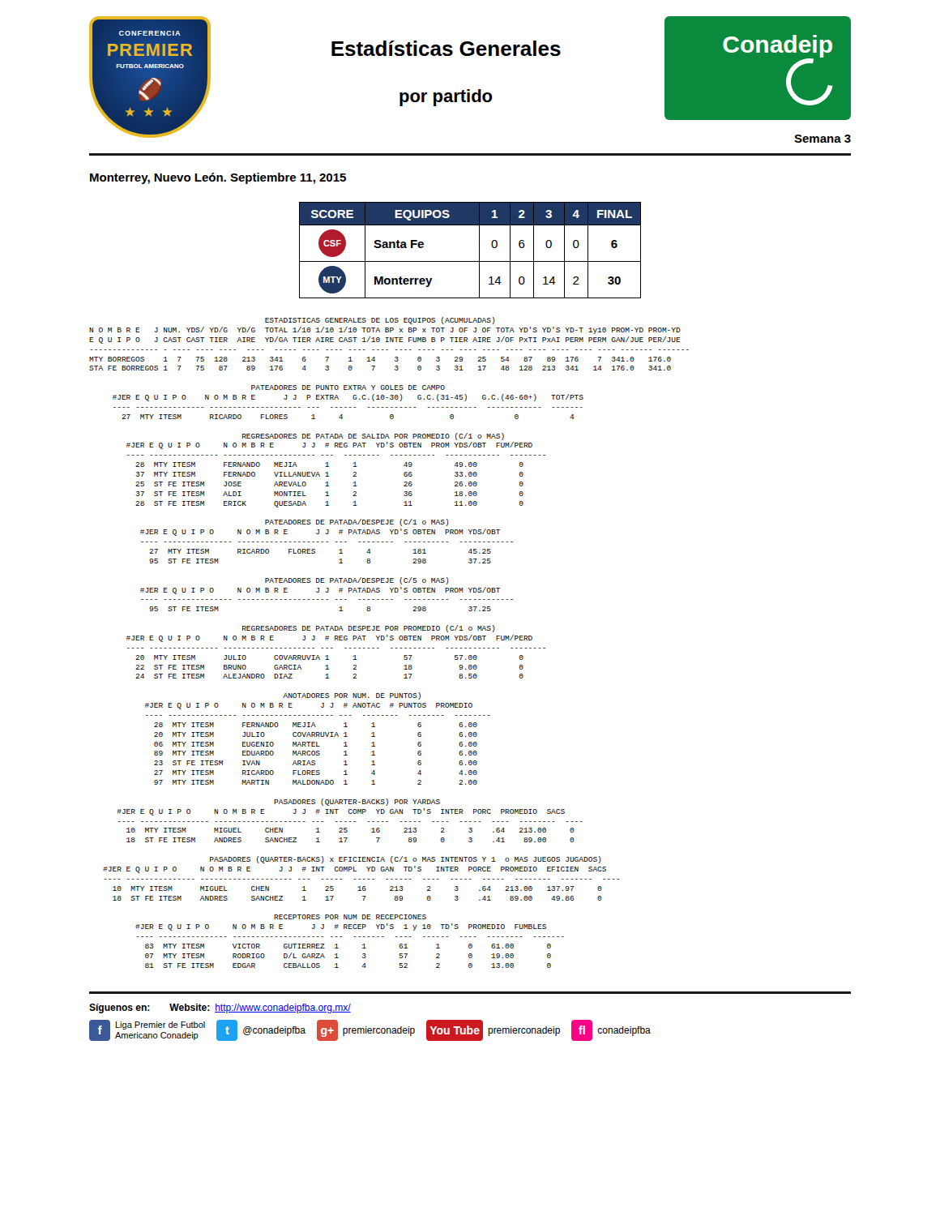CONFERENCIA
PREMIER
FUTBOL AMERICANO
🏈
★ ★ ★
Estadísticas Generales
por partido
Conadeip
Semana 3
Monterrey, Nuevo León. Septiembre 11, 2015
| SCORE | EQUIPOS | 1 | 2 | 3 | 4 | FINAL |
| --- | --- | --- | --- | --- | --- | --- |
| CSF | Santa Fe | 0 | 6 | 0 | 0 | 6 |
| MTY | Monterrey | 14 | 0 | 14 | 2 | 30 |
                                      ESTADISTICAS GENERALES DE LOS EQUIPOS (ACUMULADAS)
N O M B R E   J NUM. YDS/ YD/G  YD/G  TOTAL 1/10 1/10 1/10 TOTA BP x BP x TOT J OF J OF TOTA YD'S YD'S YD-T 1y10 PROM-YD PROM-YD
E Q U I P O   J CAST CAST TIER  AIRE  YD/GA TIER AIRE CAST 1/10 INTE FUMB B P TIER AIRE J/OF PxTI PxAI PERM PERM GAN/JUE PER/JUE
--------------- - ---- ---- ----  ----  ----- ---- ---- ---- ---- ---- ---- --- ---- ---- ---- ---- ---- ---- ---- ------- -------
MTY BORREGOS    1  7   75  128   213   341    6    7    1   14    3    0   3   29   25   54   87   89  176    7  341.0   176.0
STA FE BORREGOS 1  7   75   87    89   176    4    3    0    7    3    0   3   31   17   48  128  213  341   14  176.0   341.0

                                   PATEADORES DE PUNTO EXTRA Y GOLES DE CAMPO
     #JER E Q U I P O    N O M B R E      J J  P EXTRA   G.C.(10-30)   G.C.(31-45)   G.C.(46-60+)   TOT/PTS
     ---- --------------- -------------------- ---  ------  -----------  -----------  ------------  -------
       27  MTY ITESM      RICARDO    FLORES     1     4          0            0             0           4

                                 REGRESADORES DE PATADA DE SALIDA POR PROMEDIO (C/1 o MAS)
        #JER E Q U I P O     N O M B R E      J J  # REG PAT  YD'S OBTEN  PROM YDS/OBT  FUM/PERD
        ---- --------------- -------------------- ---  --------  ----------  ------------  --------
          28  MTY ITESM      FERNANDO   MEJIA      1     1          49         49.00         0
          37  MTY ITESM      FERNADO    VILLANUEVA 1     2          66         33.00         0
          25  ST FE ITESM    JOSE       AREVALO    1     1          26         26.00         0
          37  ST FE ITESM    ALDI       MONTIEL    1     2          36         18.00         0
          28  ST FE ITESM    ERICK      QUESADA    1     1          11         11.00         0

                                      PATEADORES DE PATADA/DESPEJE (C/1 o MAS)
           #JER E Q U I P O     N O M B R E      J J  # PATADAS  YD'S OBTEN  PROM YDS/OBT
           ---- --------------- -------------------- ---  --------  ----------  ------------
             27  MTY ITESM      RICARDO    FLORES     1     4         181         45.25
             95  ST FE ITESM                          1     8         298         37.25

                                      PATEADORES DE PATADA/DESPEJE (C/5 o MAS)
           #JER E Q U I P O     N O M B R E      J J  # PATADAS  YD'S OBTEN  PROM YDS/OBT
           ---- --------------- -------------------- ---  --------  ----------  ------------
             95  ST FE ITESM                          1     8         298         37.25

                                 REGRESADORES DE PATADA DESPEJE POR PROMEDIO (C/1 o MAS)
        #JER E Q U I P O     N O M B R E      J J  # REG PAT  YD'S OBTEN  PROM YDS/OBT  FUM/PERD
        ---- --------------- -------------------- ---  --------  ----------  ------------  --------
          20  MTY ITESM      JULIO      COVARRUVIA 1     1          57         57.00         0
          22  ST FE ITESM    BRUNO      GARCIA     1     2          18          9.00         0
          24  ST FE ITESM    ALEJANDRO  DIAZ       1     2          17          8.50         0

                                          ANOTADORES POR NUM. DE PUNTOS)
            #JER E Q U I P O     N O M B R E      J J  # ANOTAC  # PUNTOS  PROMEDIO
            ---- --------------- -------------------- ---  --------  --------  --------
              28  MTY ITESM      FERNANDO   MEJIA      1     1         6        6.00
              20  MTY ITESM      JULIO      COVARRUVIA 1     1         6        6.00
              06  MTY ITESM      EUGENIO    MARTEL     1     1         6        6.00
              89  MTY ITESM      EDUARDO    MARCOS     1     1         6        6.00
              23  ST FE ITESM    IVAN       ARIAS      1     1         6        6.00
              27  MTY ITESM      RICARDO    FLORES     1     4         4        4.00
              97  MTY ITESM      MARTIN     MALDONADO  1     1         2        2.00

                                        PASADORES (QUARTER-BACKS) POR YARDAS
      #JER E Q U I P O     N O M B R E      J J  # INT  COMP  YD GAN  TD'S  INTER  PORC  PROMEDIO  SACS
      ---- --------------- -------------------- ---  -----  -----  -----  ----  -----  ----  --------  ----
        10  MTY ITESM      MIGUEL     CHEN       1    25     16     213     2     3    .64   213.00     0
        18  ST FE ITESM    ANDRES     SANCHEZ    1    17      7      89     0     3    .41    89.00     0

                          PASADORES (QUARTER-BACKS) x EFICIENCIA (C/1 o MAS INTENTOS Y 1  o MAS JUEGOS JUGADOS)
   #JER E Q U I P O     N O M B R E      J J  # INT  COMPL  YD GAN  TD'S   INTER  PORCE  PROMEDIO  EFICIEN  SACS
   ---- --------------- -------------------- ---  -----  -----  ------  ----  -----  -----  --------  -------  ----
     10  MTY ITESM      MIGUEL     CHEN       1    25     16     213     2     3    .64   213.00   137.97     0
     18  ST FE ITESM    ANDRES     SANCHEZ    1    17      7      89     0     3    .41    89.00    49.86     0

                                        RECEPTORES POR NUM DE RECEPCIONES
          #JER E Q U I P O     N O M B R E      J J  # RECEP  YD'S  1 y 10  TD'S  PROMEDIO  FUMBLES
          ---- --------------- -------------------- ---  -------  ----  ------  ----  --------  -------
            83  MTY ITESM      VICTOR     GUTIERREZ  1     1       61      1      0    61.00       0
            07  MTY ITESM      RODRIGO    D/L GARZA  1     3       57      2      0    19.00       0
            81  ST FE ITESM    EDGAR      CEBALLOS   1     4       52      2      0    13.00       0
Síguenos en:
Website: http://www.conadeipfba.org.mx/
f Liga Premier de Futbol
Americano Conadeip
t @conadeipfba
g+ premierconadeip
You Tube premierconadeip
fl conadeipfba